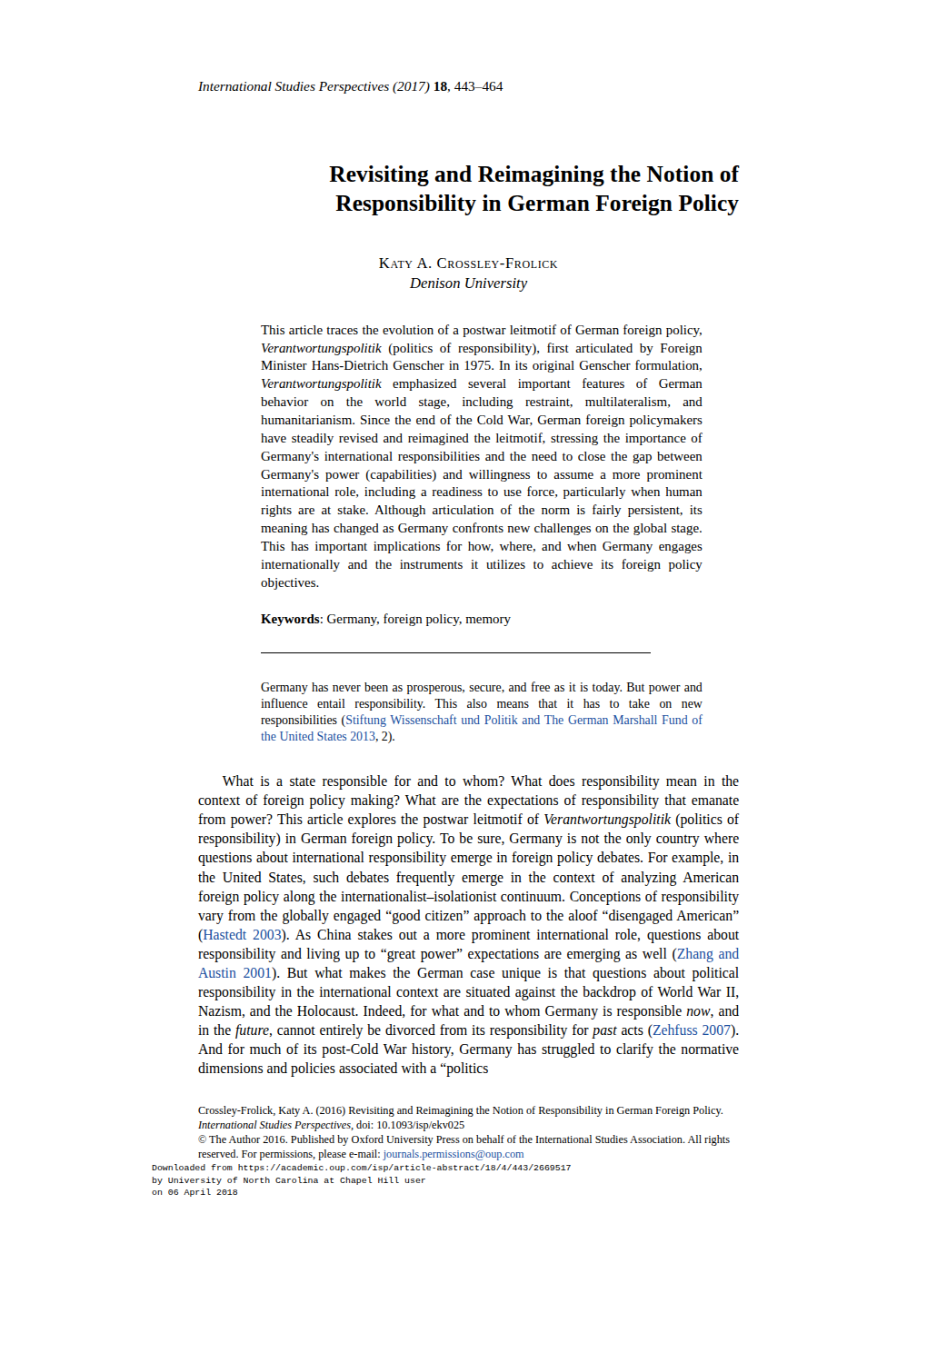International Studies Perspectives (2017) 18, 443–464
Revisiting and Reimagining the Notion of
Responsibility in German Foreign Policy
Katy A. Crossley-Frolick
Denison University
This article traces the evolution of a postwar leitmotif of German foreign policy, Verantwortungspolitik (politics of responsibility), first articulated by Foreign Minister Hans-Dietrich Genscher in 1975. In its original Genscher formulation, Verantwortungspolitik emphasized several important features of German behavior on the world stage, including restraint, multilateralism, and humanitarianism. Since the end of the Cold War, German foreign policymakers have steadily revised and reimagined the leitmotif, stressing the importance of Germany's international responsibilities and the need to close the gap between Germany's power (capabilities) and willingness to assume a more prominent international role, including a readiness to use force, particularly when human rights are at stake. Although articulation of the norm is fairly persistent, its meaning has changed as Germany confronts new challenges on the global stage. This has important implications for how, where, and when Germany engages internationally and the instruments it utilizes to achieve its foreign policy objectives.
Keywords: Germany, foreign policy, memory
Germany has never been as prosperous, secure, and free as it is today. But power and influence entail responsibility. This also means that it has to take on new responsibilities (Stiftung Wissenschaft und Politik and The German Marshall Fund of the United States 2013, 2).
What is a state responsible for and to whom? What does responsibility mean in the context of foreign policy making? What are the expectations of responsibility that emanate from power? This article explores the postwar leitmotif of Verantwortungspolitik (politics of responsibility) in German foreign policy. To be sure, Germany is not the only country where questions about international responsibility emerge in foreign policy debates. For example, in the United States, such debates frequently emerge in the context of analyzing American foreign policy along the internationalist–isolationist continuum. Conceptions of responsibility vary from the globally engaged “good citizen” approach to the aloof “disengaged American” (Hastedt 2003). As China stakes out a more prominent international role, questions about responsibility and living up to “great power” expectations are emerging as well (Zhang and Austin 2001). But what makes the German case unique is that questions about political responsibility in the international context are situated against the backdrop of World War II, Nazism, and the Holocaust. Indeed, for what and to whom Germany is responsible now, and in the future, cannot entirely be divorced from its responsibility for past acts (Zehfuss 2007). And for much of its post-Cold War history, Germany has struggled to clarify the normative dimensions and policies associated with a “politics
Crossley-Frolick, Katy A. (2016) Revisiting and Reimagining the Notion of Responsibility in German Foreign Policy. International Studies Perspectives, doi: 10.1093/isp/ekv025
© The Author 2016. Published by Oxford University Press on behalf of the International Studies Association. All rights reserved. For permissions, please e-mail: journals.permissions@oup.com
Downloaded from https://academic.oup.com/isp/article-abstract/18/4/443/2669517
by University of North Carolina at Chapel Hill user
on 06 April 2018